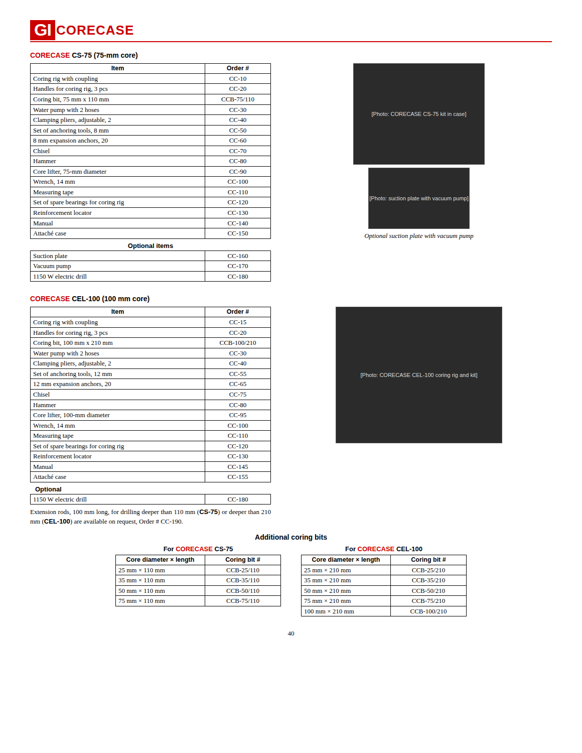GI CORECASE
CORECASE CS-75 (75-mm core)
| Item | Order # |
| --- | --- |
| Coring rig with coupling | CC-10 |
| Handles for coring rig, 3 pcs | CC-20 |
| Coring bit, 75 mm x 110 mm | CCB-75/110 |
| Water pump with 2 hoses | CC-30 |
| Clamping pliers, adjustable, 2 | CC-40 |
| Set of anchoring tools, 8 mm | CC-50 |
| 8 mm expansion anchors, 20 | CC-60 |
| Chisel | CC-70 |
| Hammer | CC-80 |
| Core lifter, 75-mm diameter | CC-90 |
| Wrench, 14 mm | CC-100 |
| Measuring tape | CC-110 |
| Set of spare bearings for coring rig | CC-120 |
| Reinforcement locator | CC-130 |
| Manual | CC-140 |
| Attaché case | CC-150 |
Optional items
| Suction plate | CC-160 |
| Vacuum pump | CC-170 |
| 1150 W electric drill | CC-180 |
[Photo: CORECASE CS-75 kit in case]
[Photo: suction plate with vacuum pump]
Optional suction plate with vacuum pump
CORECASE CEL-100 (100 mm core)
| Item | Order # |
| --- | --- |
| Coring rig with coupling | CC-15 |
| Handles for coring rig, 3 pcs | CC-20 |
| Coring bit, 100 mm x 210 mm | CCB-100/210 |
| Water pump with 2 hoses | CC-30 |
| Clamping pliers, adjustable, 2 | CC-40 |
| Set of anchoring tools, 12 mm | CC-55 |
| 12 mm expansion anchors, 20 | CC-65 |
| Chisel | CC-75 |
| Hammer | CC-80 |
| Core lifter, 100-mm diameter | CC-95 |
| Wrench, 14 mm | CC-100 |
| Measuring tape | CC-110 |
| Set of spare bearings for coring rig | CC-120 |
| Reinforcement locator | CC-130 |
| Manual | CC-145 |
| Attaché case | CC-155 |
Optional
| 1150 W electric drill | CC-180 |
Extension rods, 100 mm long, for drilling deeper than 110 mm (CS-75) or deeper than 210 mm (CEL-100) are available on request, Order # CC-190.
[Photo: CORECASE CEL-100 coring rig and kit]
Additional coring bits
For CORECASE CS-75
| Core diameter × length | Coring bit # |
| --- | --- |
| 25 mm × 110 mm | CCB-25/110 |
| 35 mm × 110 mm | CCB-35/110 |
| 50 mm × 110 mm | CCB-50/110 |
| 75 mm × 110 mm | CCB-75/110 |
For CORECASE CEL-100
| Core diameter × length | Coring bit # |
| --- | --- |
| 25 mm × 210 mm | CCB-25/210 |
| 35 mm × 210 mm | CCB-35/210 |
| 50 mm × 210 mm | CCB-50/210 |
| 75 mm × 210 mm | CCB-75/210 |
| 100 mm × 210 mm | CCB-100/210 |
40